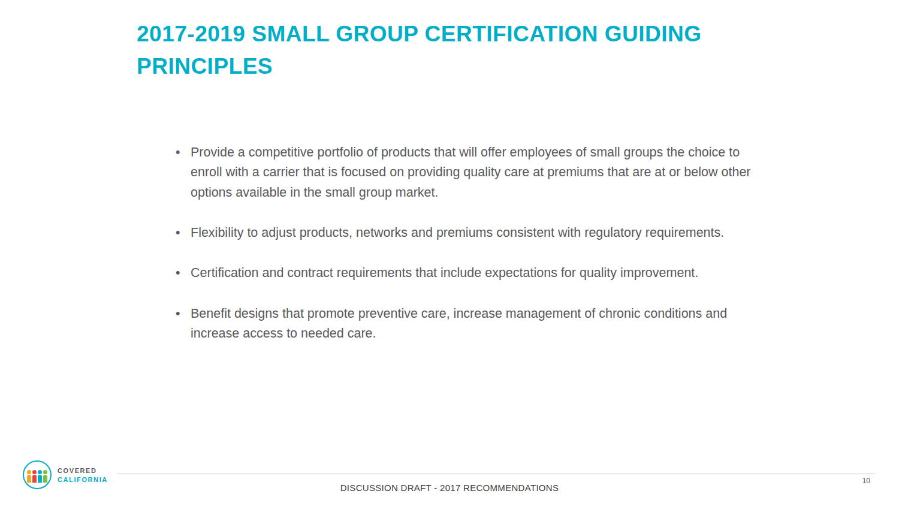2017-2019 SMALL GROUP CERTIFICATION GUIDING PRINCIPLES
Provide a competitive portfolio of products that will offer employees of small groups the choice to enroll with a carrier that is focused on providing quality care at premiums that are at or below other options available in the small group market.
Flexibility to adjust products, networks and premiums consistent with regulatory requirements.
Certification and contract requirements that include expectations for quality improvement.
Benefit designs that promote preventive care, increase management of chronic conditions and increase access to needed care.
DISCUSSION DRAFT - 2017 RECOMMENDATIONS
10
COVERED
CALIFORNIA